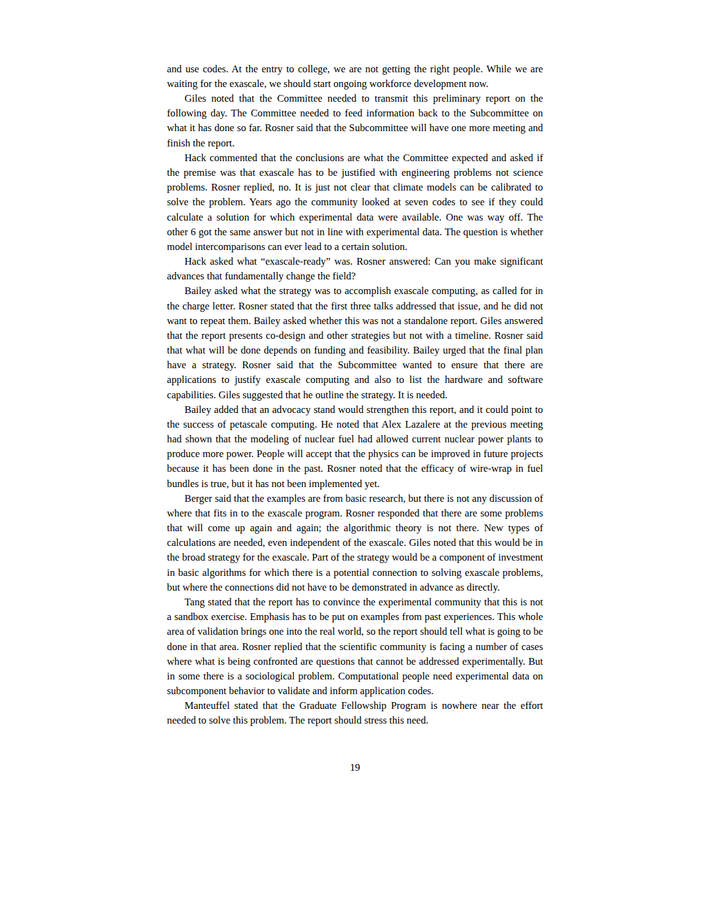and use codes. At the entry to college, we are not getting the right people. While we are waiting for the exascale, we should start ongoing workforce development now.
Giles noted that the Committee needed to transmit this preliminary report on the following day. The Committee needed to feed information back to the Subcommittee on what it has done so far. Rosner said that the Subcommittee will have one more meeting and finish the report.
Hack commented that the conclusions are what the Committee expected and asked if the premise was that exascale has to be justified with engineering problems not science problems. Rosner replied, no. It is just not clear that climate models can be calibrated to solve the problem. Years ago the community looked at seven codes to see if they could calculate a solution for which experimental data were available. One was way off. The other 6 got the same answer but not in line with experimental data. The question is whether model intercomparisons can ever lead to a certain solution.
Hack asked what “exascale-ready” was. Rosner answered: Can you make significant advances that fundamentally change the field?
Bailey asked what the strategy was to accomplish exascale computing, as called for in the charge letter. Rosner stated that the first three talks addressed that issue, and he did not want to repeat them. Bailey asked whether this was not a standalone report. Giles answered that the report presents co-design and other strategies but not with a timeline. Rosner said that what will be done depends on funding and feasibility. Bailey urged that the final plan have a strategy. Rosner said that the Subcommittee wanted to ensure that there are applications to justify exascale computing and also to list the hardware and software capabilities. Giles suggested that he outline the strategy. It is needed.
Bailey added that an advocacy stand would strengthen this report, and it could point to the success of petascale computing. He noted that Alex Lazalere at the previous meeting had shown that the modeling of nuclear fuel had allowed current nuclear power plants to produce more power. People will accept that the physics can be improved in future projects because it has been done in the past. Rosner noted that the efficacy of wire-wrap in fuel bundles is true, but it has not been implemented yet.
Berger said that the examples are from basic research, but there is not any discussion of where that fits in to the exascale program. Rosner responded that there are some problems that will come up again and again; the algorithmic theory is not there. New types of calculations are needed, even independent of the exascale. Giles noted that this would be in the broad strategy for the exascale. Part of the strategy would be a component of investment in basic algorithms for which there is a potential connection to solving exascale problems, but where the connections did not have to be demonstrated in advance as directly.
Tang stated that the report has to convince the experimental community that this is not a sandbox exercise. Emphasis has to be put on examples from past experiences. This whole area of validation brings one into the real world, so the report should tell what is going to be done in that area. Rosner replied that the scientific community is facing a number of cases where what is being confronted are questions that cannot be addressed experimentally. But in some there is a sociological problem. Computational people need experimental data on subcomponent behavior to validate and inform application codes.
Manteuffel stated that the Graduate Fellowship Program is nowhere near the effort needed to solve this problem. The report should stress this need.
19